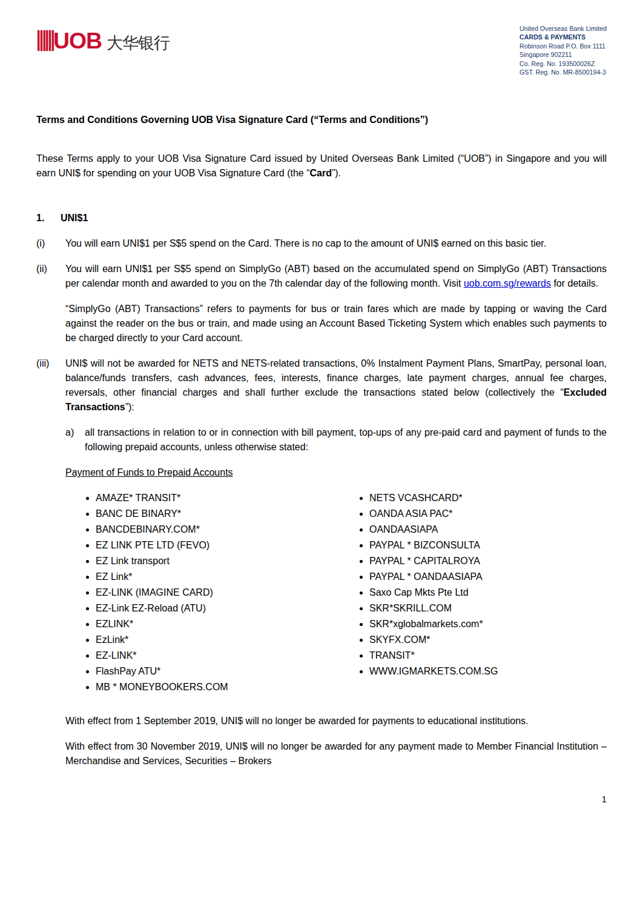⫼⫼UOB大华银行
United Overseas Bank Limited
CARDS & PAYMENTS
Robinson Road P.O. Box 1111
Singapore 902211
Co. Reg. No. 193500026Z
GST. Reg. No. MR-8500194-3
Terms and Conditions Governing UOB Visa Signature Card (“Terms and Conditions”)
These Terms apply to your UOB Visa Signature Card issued by United Overseas Bank Limited (“UOB”) in Singapore and you will earn UNI$ for spending on your UOB Visa Signature Card (the “Card”).
1.
UNI$1
(i)
You will earn UNI$1 per S$5 spend on the Card. There is no cap to the amount of UNI$ earned on this basic tier.
(ii)
You will earn UNI$1 per S$5 spend on SimplyGo (ABT) based on the accumulated spend on SimplyGo (ABT) Transactions per calendar month and awarded to you on the 7th calendar day of the following month. Visit uob.com.sg/rewards for details.
“SimplyGo (ABT) Transactions” refers to payments for bus or train fares which are made by tapping or waving the Card against the reader on the bus or train, and made using an Account Based Ticketing System which enables such payments to be charged directly to your Card account.
(iii)
UNI$ will not be awarded for NETS and NETS-related transactions, 0% Instalment Payment Plans, SmartPay, personal loan, balance/funds transfers, cash advances, fees, interests, finance charges, late payment charges, annual fee charges, reversals, other financial charges and shall further exclude the transactions stated below (collectively the “Excluded Transactions”):
a)
all transactions in relation to or in connection with bill payment, top-ups of any pre-paid card and payment of funds to the following prepaid accounts, unless otherwise stated:
Payment of Funds to Prepaid Accounts
AMAZE* TRANSIT*
BANC DE BINARY*
BANCDEBINARY.COM*
EZ LINK PTE LTD (FEVO)
EZ Link transport
EZ Link*
EZ-LINK (IMAGINE CARD)
EZ-Link EZ-Reload (ATU)
EZLINK*
EzLink*
EZ-LINK*
FlashPay ATU*
MB * MONEYBOOKERS.COM
NETS VCASHCARD*
OANDA ASIA PAC*
OANDAASIAPA
PAYPAL * BIZCONSULTA
PAYPAL * CAPITALROYA
PAYPAL * OANDAASIAPA
Saxo Cap Mkts Pte Ltd
SKR*SKRILL.COM
SKR*xglobalmarkets.com*
SKYFX.COM*
TRANSIT*
WWW.IGMARKETS.COM.SG
With effect from 1 September 2019, UNI$ will no longer be awarded for payments to educational institutions.
With effect from 30 November 2019, UNI$ will no longer be awarded for any payment made to Member Financial Institution – Merchandise and Services, Securities – Brokers
1